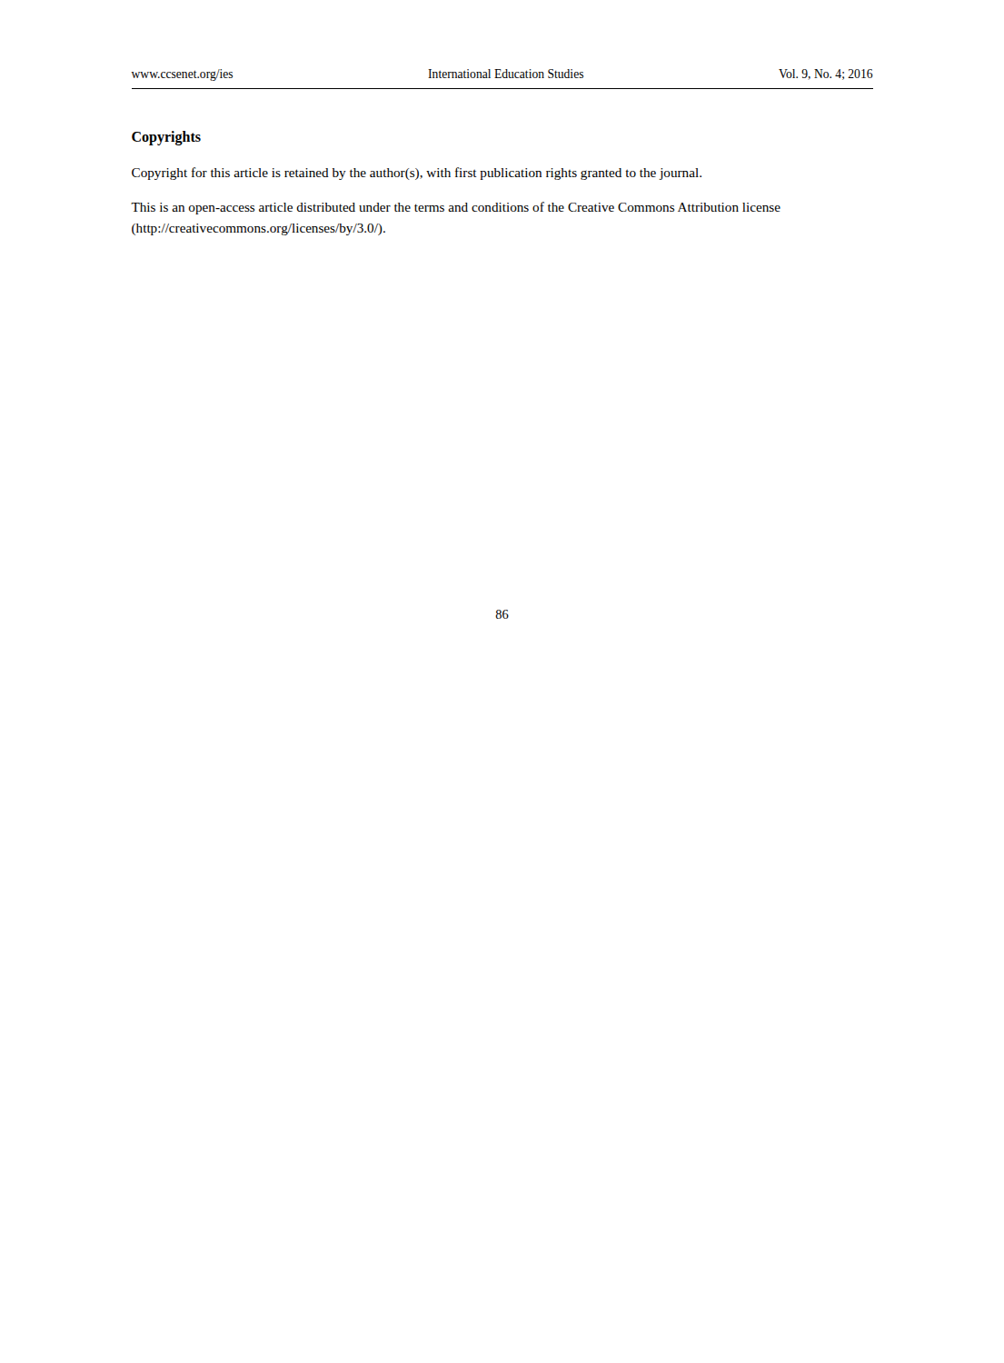www.ccsenet.org/ies International Education Studies Vol. 9, No. 4; 2016
Copyrights
Copyright for this article is retained by the author(s), with first publication rights granted to the journal.
This is an open-access article distributed under the terms and conditions of the Creative Commons Attribution license (http://creativecommons.org/licenses/by/3.0/).
86